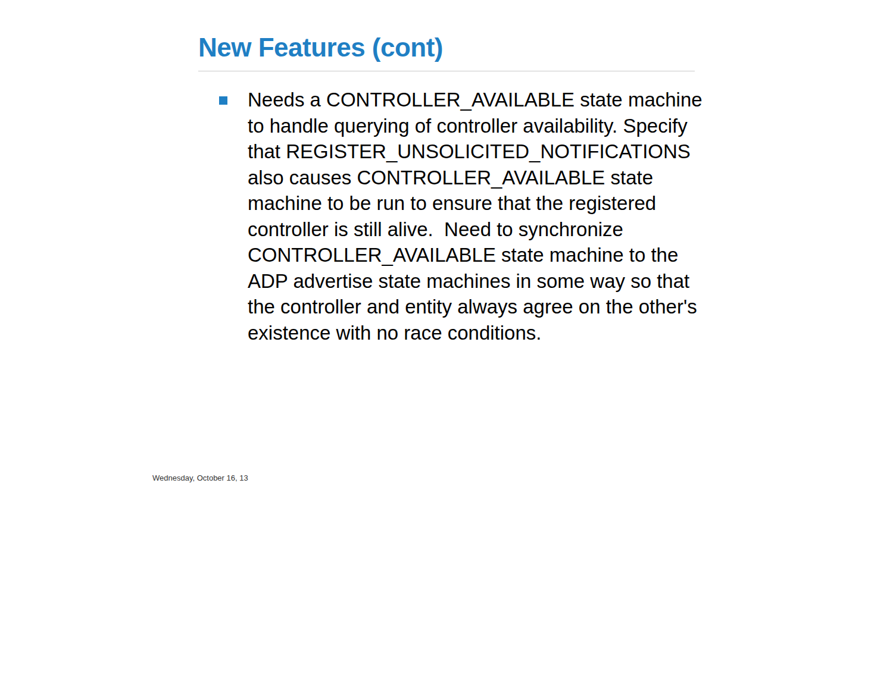New Features (cont)
Needs a CONTROLLER_AVAILABLE state machine to handle querying of controller availability. Specify that REGISTER_UNSOLICITED_NOTIFICATIONS also causes CONTROLLER_AVAILABLE state machine to be run to ensure that the registered controller is still alive. Need to synchronize CONTROLLER_AVAILABLE state machine to the ADP advertise state machines in some way so that the controller and entity always agree on the other's existence with no race conditions.
Wednesday, October 16, 13